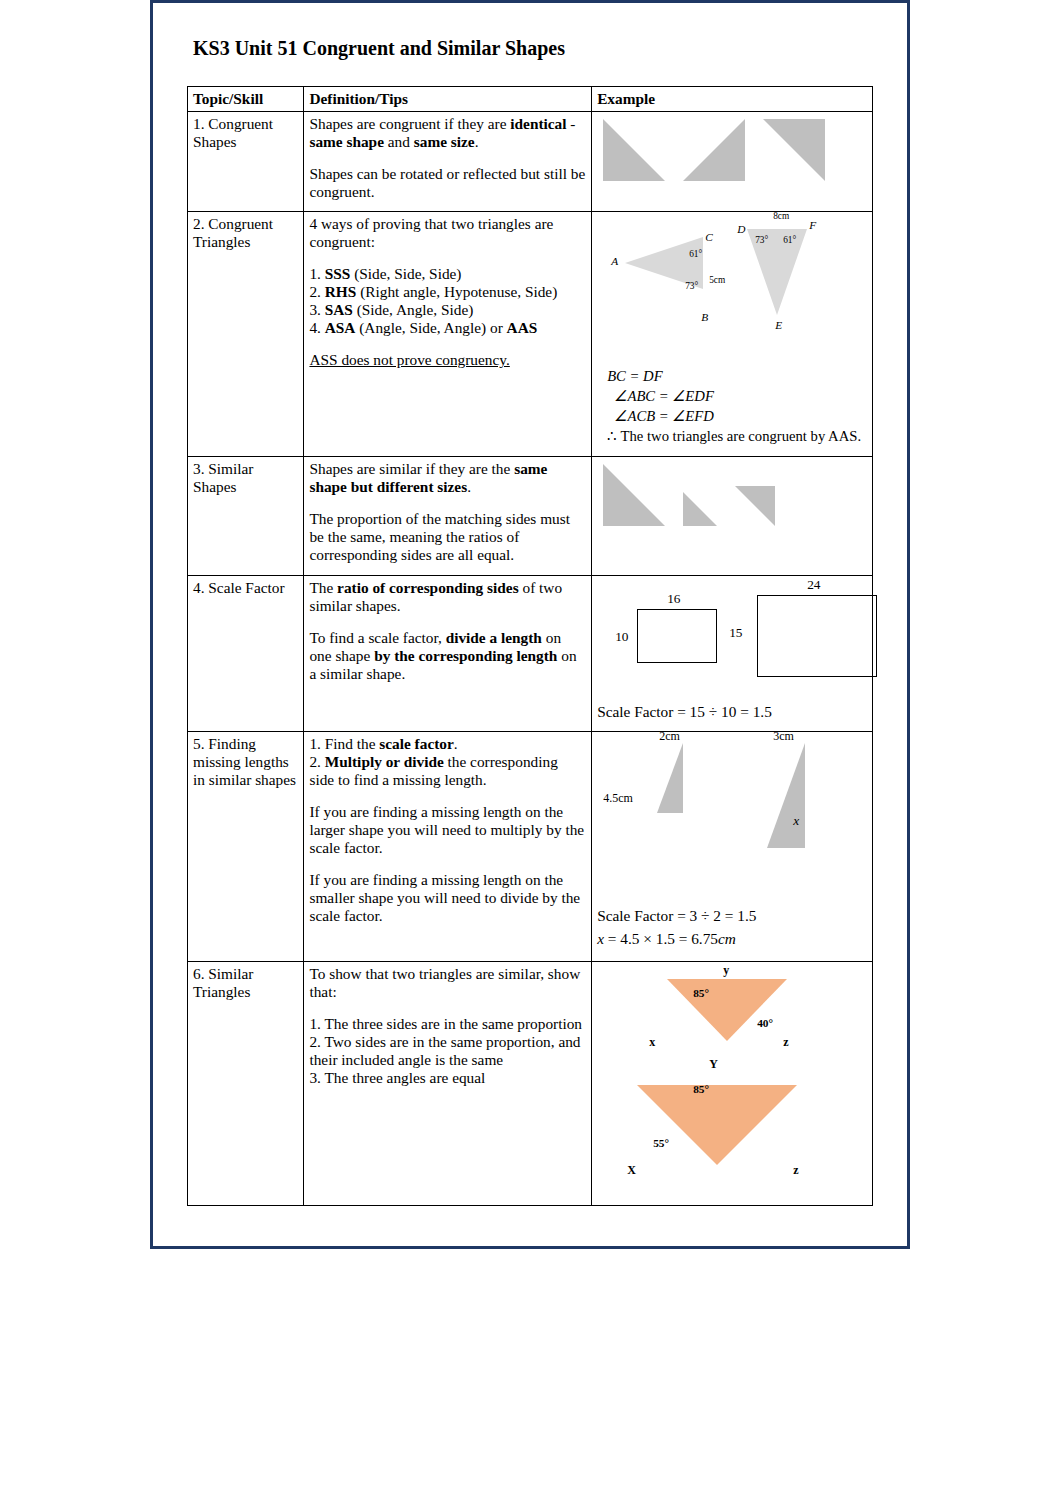KS3 Unit 51 Congruent and Similar Shapes
| Topic/Skill | Definition/Tips | Example |
| --- | --- | --- |
| 1. Congruent Shapes | Shapes are congruent if they are identical - same shape and same size . Shapes can be rotated or reflected but still be congruent. | |
| 2. Congruent Triangles | 4 ways of proving that two triangles are congruent: 1. SSS (Side, Side, Side) 2. RHS (Right angle, Hypotenuse, Side) 3. SAS (Side, Angle, Side) 4. ASA (Angle, Side, Angle) or AAS ASS does not prove congruency. | A C B D F E 61° 73° 73° 61° 5cm 8cm BC = DF ∠ABC = ∠EDF ∠ACB = ∠EFD ∴ The two triangles are congruent by AAS. |
| 3. Similar Shapes | Shapes are similar if they are the same shape but different sizes . The proportion of the matching sides must be the same, meaning the ratios of corresponding sides are all equal. | |
| 4. Scale Factor | The ratio of corresponding sides of two similar shapes. To find a scale factor, divide a length on one shape by the corresponding length on a similar shape. | 16 10 24 15 Scale Factor = 15 ÷ 10 = 1.5 |
| 5. Finding missing lengths in similar shapes | 1. Find the scale factor . 2. Multiply or divide the corresponding side to find a missing length. If you are finding a missing length on the larger shape you will need to multiply by the scale factor. If you are finding a missing length on the smaller shape you will need to divide by the scale factor. | 2cm 3cm 4.5cm x Scale Factor = 3 ÷ 2 = 1.5 x = 4.5 × 1.5 = 6.75 cm |
| 6. Similar Triangles | To show that two triangles are similar, show that: 1. The three sides are in the same proportion 2. Two sides are in the same proportion, and their included angle is the same 3. The three angles are equal | y 85° 40° x z Y 85° 55° X z |